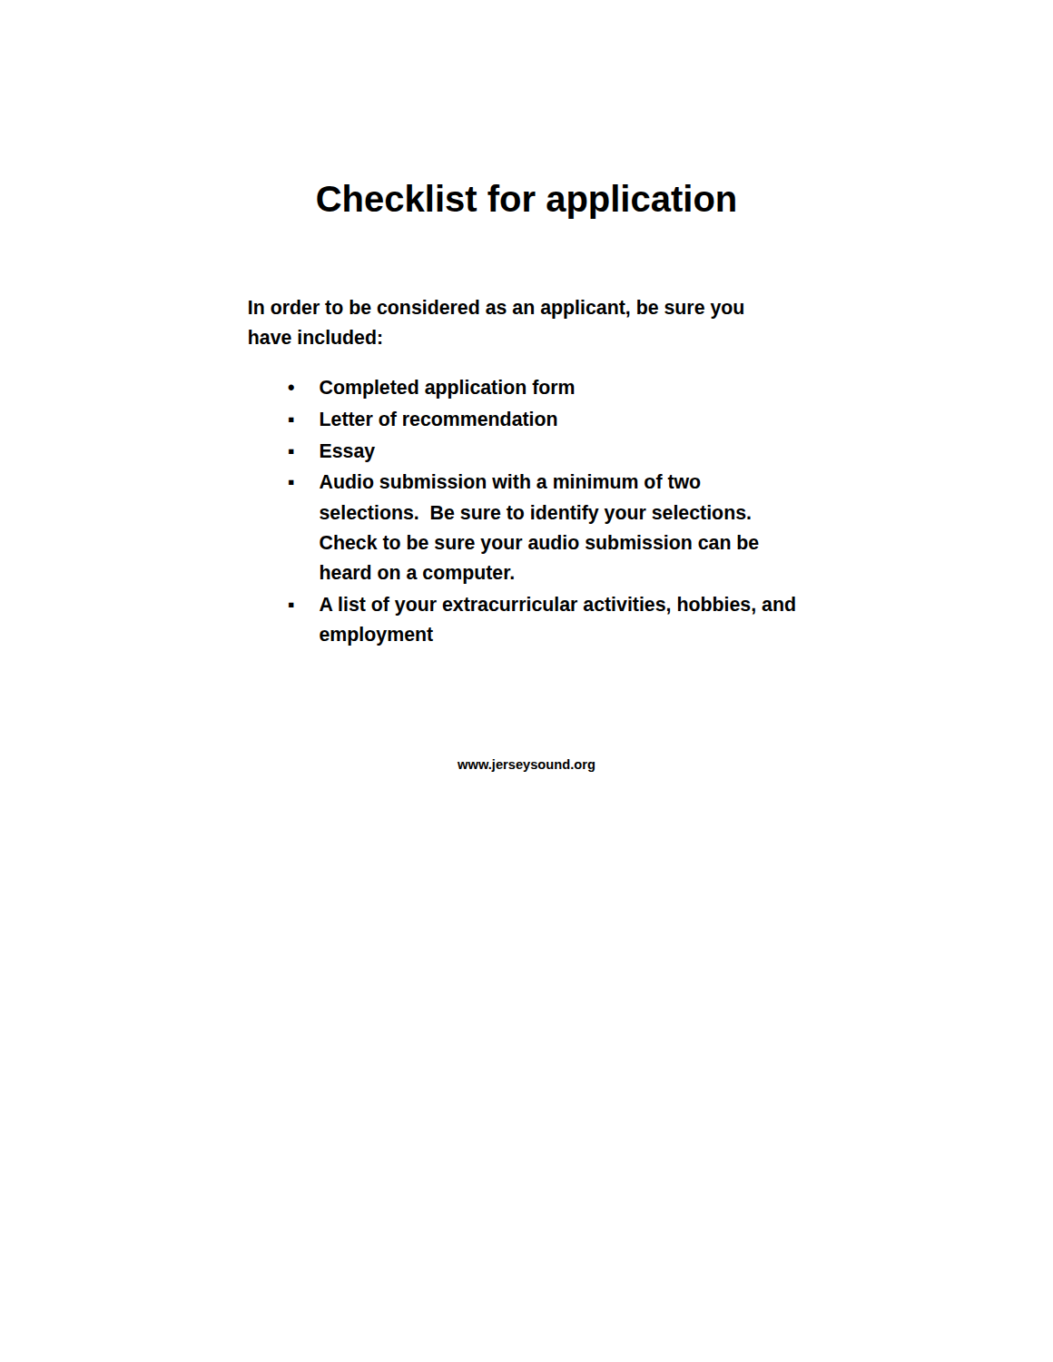Checklist for application
In order to be considered as an applicant, be sure you have included:
Completed application form
Letter of recommendation
Essay
Audio submission with a minimum of two selections. Be sure to identify your selections. Check to be sure your audio submission can be heard on a computer.
A list of your extracurricular activities, hobbies, and employment
www.jerseysound.org